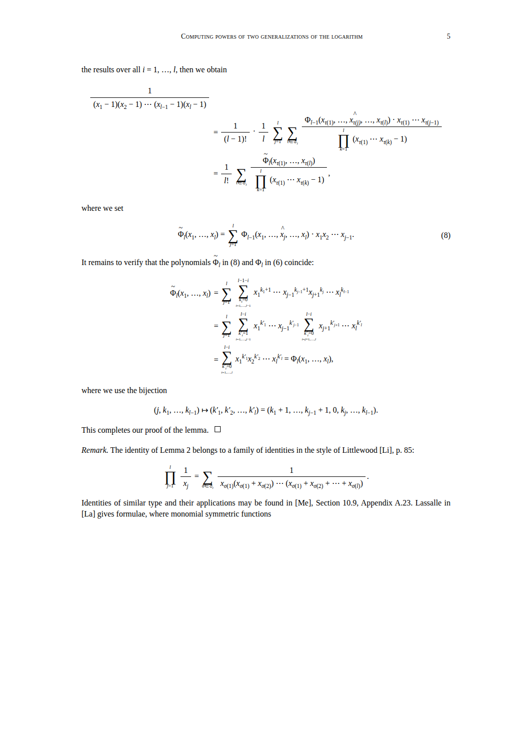Computing powers of two generalizations of the logarithm 5
the results over all i = 1, …, l, then we obtain
1 (x1 − 1)(x2 − 1) ⋯ (xl−1 − 1)(xl − 1)
=
1 (l − 1)! · 1 l l ∑ j=1 ∑ τ∈𝔖l Φl−1(xτ(1), …, ^xτ(j), …, xτ(l)) · xτ(1) ⋯ xτ(j−1) l ∏ k=1 (xτ(1) ⋯ xτ(k) − 1)
=
1 l! ∑ τ∈𝔖l ~Φl(xτ(1), …, xτ(l)) l ∏ k=1 (xτ(1) ⋯ xτ(k) − 1) ,
where we set
~Φl(x1, …, xl) = l ∑ j=1 Φl−1(x1, …, ^xj, …, xl) · x1x2 ⋯ xj−1.
(8)
It remains to verify that the polynomials ~Φl in (8) and Φl in (6) coincide:
~Φl(x1, …, xl)
=
l ∑ j=1 l−1−i ∑ ki=0
i=1,…,l−1 x1k1+1 ⋯ xj−1kj−1+1xj+1kj ⋯ xlkl−1
=
l ∑ j=1 l−i ∑ k′i=1
i=1,…,j−1 x1k′1 ⋯ xj−1k′j−1 l−i ∑ k′i=0
i=j+1,…,l xj+1k′j+1 ⋯ xlk′l
=
l−i ∑ k′i=0
i=1,…,l x1k′1x2k′2 ⋯ xlk′l = Φl(x1, …, xl),
where we use the bijection
(j, k1, …, kl−1) ↦ (k′1, k′2, …, k′l) = (k1 + 1, …, kj−1 + 1, 0, kj, …, kl−1).
This completes our proof of the lemma.
Remark. The identity of Lemma 2 belongs to a family of identities in the style of Littlewood [Li], p. 85:
l ∏ j=1 1 xj = ∑ σ∈𝔖l 1 xσ(1)(xσ(1) + xσ(2)) ⋯ (xσ(1) + xσ(2) + ⋯ + xσ(l)) .
Identities of similar type and their applications may be found in [Me], Section 10.9, Appendix A.23. Lassalle in [La] gives formulae, where monomial symmetric functions